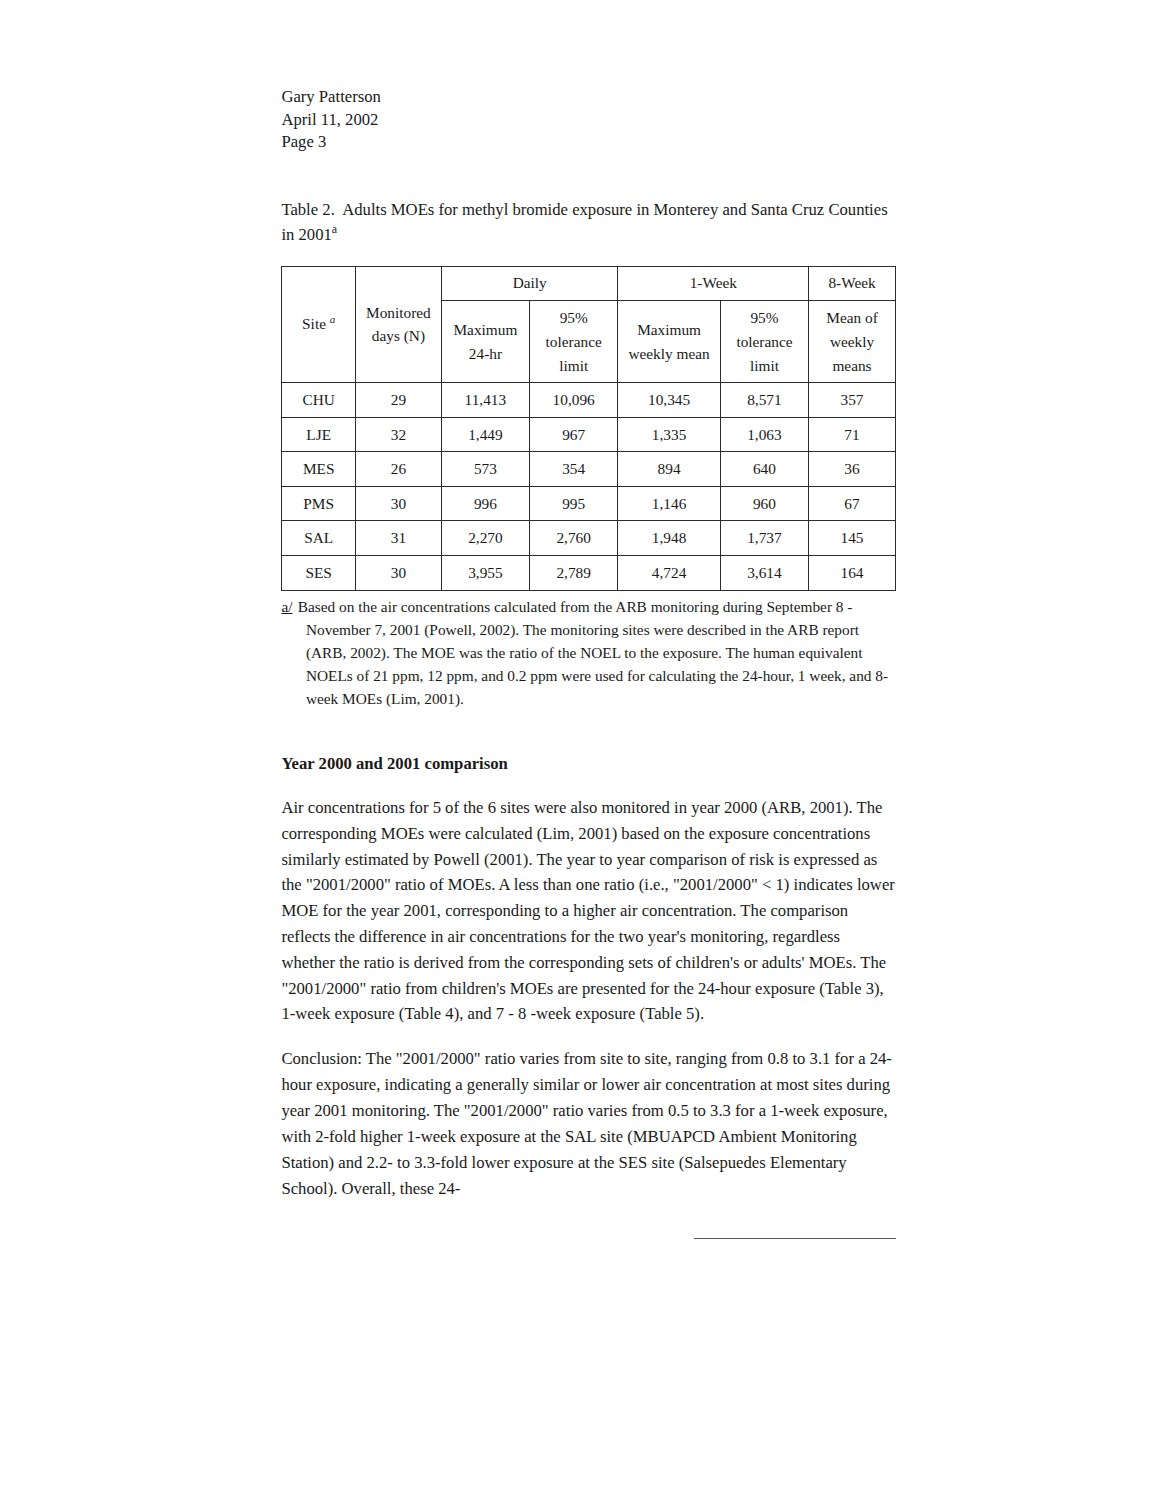Gary Patterson
April 11, 2002
Page 3
Table 2. Adults MOEs for methyl bromide exposure in Monterey and Santa Cruz Counties in 2001 a
| Site a | Monitored days (N) | Daily | 1-Week | 8-Week |
| --- | --- | --- | --- | --- |
| Maximum 24-hr | 95% tolerance limit | Maximum weekly mean | 95% tolerance limit | Mean of weekly means |
| CHU | 29 | 11,413 | 10,096 | 10,345 | 8,571 | 357 |
| LJE | 32 | 1,449 | 967 | 1,335 | 1,063 | 71 |
| MES | 26 | 573 | 354 | 894 | 640 | 36 |
| PMS | 30 | 996 | 995 | 1,146 | 960 | 67 |
| SAL | 31 | 2,270 | 2,760 | 1,948 | 1,737 | 145 |
| SES | 30 | 3,955 | 2,789 | 4,724 | 3,614 | 164 |
a/Based on the air concentrations calculated from the ARB monitoring during September 8 - November 7, 2001 (Powell, 2002). The monitoring sites were described in the ARB report (ARB, 2002). The MOE was the ratio of the NOEL to the exposure. The human equivalent NOELs of 21 ppm, 12 ppm, and 0.2 ppm were used for calculating the 24-hour, 1 week, and 8-week MOEs (Lim, 2001).
Year 2000 and 2001 comparison
Air concentrations for 5 of the 6 sites were also monitored in year 2000 (ARB, 2001). The corresponding MOEs were calculated (Lim, 2001) based on the exposure concentrations similarly estimated by Powell (2001). The year to year comparison of risk is expressed as the "2001/2000" ratio of MOEs. A less than one ratio (i.e., "2001/2000" < 1) indicates lower MOE for the year 2001, corresponding to a higher air concentration. The comparison reflects the difference in air concentrations for the two year's monitoring, regardless whether the ratio is derived from the corresponding sets of children's or adults' MOEs. The "2001/2000" ratio from children's MOEs are presented for the 24-hour exposure (Table 3), 1-week exposure (Table 4), and 7 - 8 -week exposure (Table 5).
Conclusion: The "2001/2000" ratio varies from site to site, ranging from 0.8 to 3.1 for a 24-hour exposure, indicating a generally similar or lower air concentration at most sites during year 2001 monitoring. The "2001/2000" ratio varies from 0.5 to 3.3 for a 1-week exposure, with 2-fold higher 1-week exposure at the SAL site (MBUAPCD Ambient Monitoring Station) and 2.2- to 3.3-fold lower exposure at the SES site (Salsepuedes Elementary School). Overall, these 24-